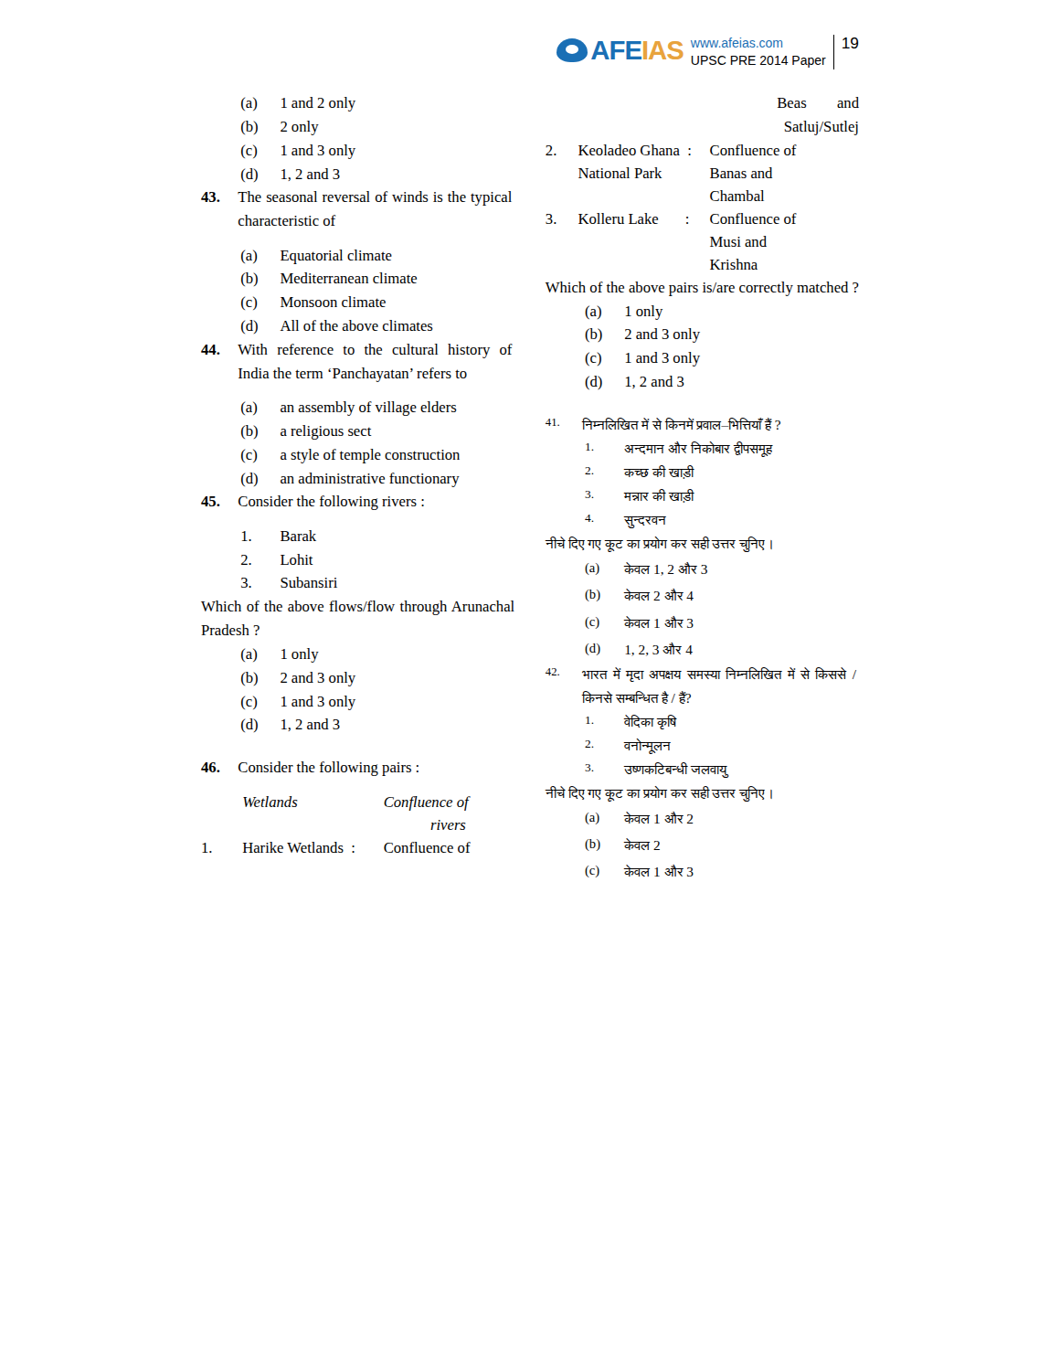AFE IAS
www.afeias.com UPSC PRE 2014 Paper
19
(a) 1 and 2 only
(b) 2 only
(c) 1 and 3 only
(d) 1, 2 and 3
43. The seasonal reversal of winds is the typical characteristic of
(a) Equatorial climate
(b) Mediterranean climate
(c) Monsoon climate
(d) All of the above climates
44. With reference to the cultural history of India the term ‘Panchayatan’ refers to
(a) an assembly of village elders
(b) a religious sect
(c) a style of temple construction
(d) an administrative functionary
45. Consider the following rivers :
1. Barak
2. Lohit
3. Subansiri
Which of the above flows/flow through Arunachal Pradesh ?
(a) 1 only
(b) 2 and 3 only
(c) 1 and 3 only
(d) 1, 2 and 3
46. Consider the following pairs :
| | Wetlands | Confluence of |
| | | rivers |
| 1. | Harike Wetlands : | Confluence of |
Beas and
Satluj/Sutlej
| 2. | Keoladeo Ghana : | Confluence of |
| | National Park | Banas and |
| | | Chambal |
| 3. | Kolleru Lake : | Confluence of |
| | | Musi and |
| | | Krishna |
Which of the above pairs is/are correctly matched ?
(a) 1 only
(b) 2 and 3 only
(c) 1 and 3 only
(d) 1, 2 and 3
41. निम्नलिखित में से किनमें प्रवाल–भित्तियाँ हैं ?
1. अन्दमान और निकोबार द्वीपसमूह
2. कच्छ की खाड़ी
3. मन्नार की खाड़ी
4. सुन्दरवन
नीचे दिए गए कूट का प्रयोग कर सही उत्तर चुनिए।
(a) केवल 1, 2 और 3
(b) केवल 2 और 4
(c) केवल 1 और 3
(d) 1, 2, 3 और 4
42. भारत में मृदा अपक्षय समस्या निम्नलिखित में से किससे / किनसे सम्बन्धित है / हैं?
1. वेदिका कृषि
2. वनोन्मूलन
3. उष्णकटिबन्धी जलवायु
नीचे दिए गए कूट का प्रयोग कर सही उत्तर चुनिए।
(a) केवल 1 और 2
(b) केवल 2
(c) केवल 1 और 3